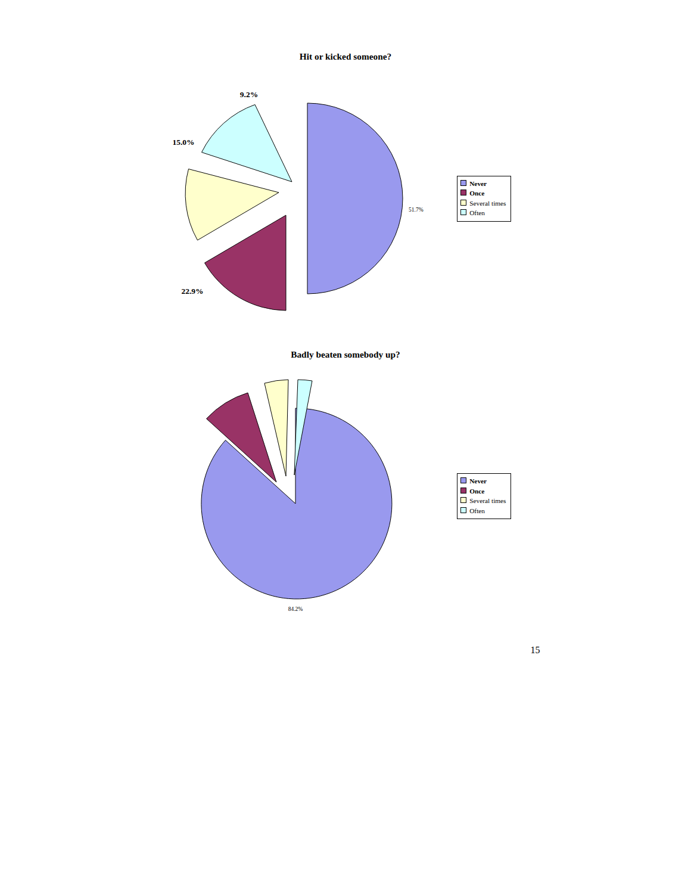Hit or kicked someone?
9.2% 15.0% 22.9% 51.7%
Never
Once
Several times
Often
Badly beaten somebody up?
7.3% 4.2% 2.5% 84.2%
Never
Once
Several times
Often
15